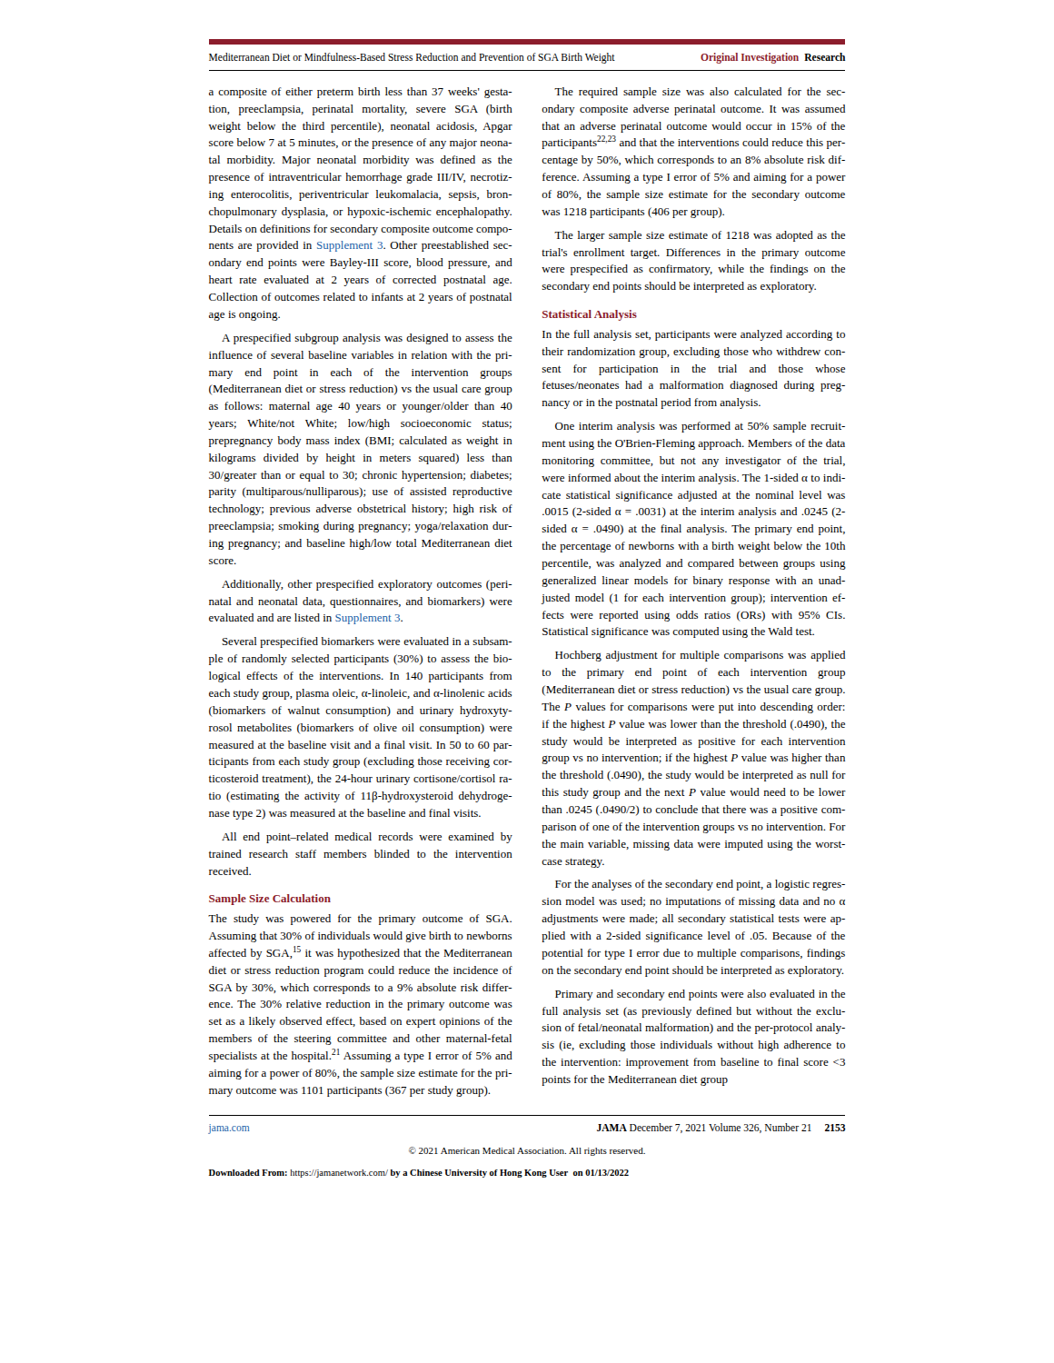Mediterranean Diet or Mindfulness-Based Stress Reduction and Prevention of SGA Birth Weight
Original Investigation Research
a composite of either preterm birth less than 37 weeks' gestation, preeclampsia, perinatal mortality, severe SGA (birth weight below the third percentile), neonatal acidosis, Apgar score below 7 at 5 minutes, or the presence of any major neonatal morbidity. Major neonatal morbidity was defined as the presence of intraventricular hemorrhage grade III/IV, necrotizing enterocolitis, periventricular leukomalacia, sepsis, bronchopulmonary dysplasia, or hypoxic-ischemic encephalopathy. Details on definitions for secondary composite outcome components are provided in Supplement 3. Other preestablished secondary end points were Bayley-III score, blood pressure, and heart rate evaluated at 2 years of corrected postnatal age. Collection of outcomes related to infants at 2 years of postnatal age is ongoing.
A prespecified subgroup analysis was designed to assess the influence of several baseline variables in relation with the primary end point in each of the intervention groups (Mediterranean diet or stress reduction) vs the usual care group as follows: maternal age 40 years or younger/older than 40 years; White/not White; low/high socioeconomic status; prepregnancy body mass index (BMI; calculated as weight in kilograms divided by height in meters squared) less than 30/greater than or equal to 30; chronic hypertension; diabetes; parity (multiparous/nulliparous); use of assisted reproductive technology; previous adverse obstetrical history; high risk of preeclampsia; smoking during pregnancy; yoga/relaxation during pregnancy; and baseline high/low total Mediterranean diet score.
Additionally, other prespecified exploratory outcomes (perinatal and neonatal data, questionnaires, and biomarkers) were evaluated and are listed in Supplement 3.
Several prespecified biomarkers were evaluated in a subsample of randomly selected participants (30%) to assess the biological effects of the interventions. In 140 participants from each study group, plasma oleic, α-linoleic, and α-linolenic acids (biomarkers of walnut consumption) and urinary hydroxytyrosol metabolites (biomarkers of olive oil consumption) were measured at the baseline visit and a final visit. In 50 to 60 participants from each study group (excluding those receiving corticosteroid treatment), the 24-hour urinary cortisone/cortisol ratio (estimating the activity of 11β-hydroxysteroid dehydrogenase type 2) was measured at the baseline and final visits.
All end point–related medical records were examined by trained research staff members blinded to the intervention received.
Sample Size Calculation
The study was powered for the primary outcome of SGA. Assuming that 30% of individuals would give birth to newborns affected by SGA,15 it was hypothesized that the Mediterranean diet or stress reduction program could reduce the incidence of SGA by 30%, which corresponds to a 9% absolute risk difference. The 30% relative reduction in the primary outcome was set as a likely observed effect, based on expert opinions of the members of the steering committee and other maternal-fetal specialists at the hospital.21 Assuming a type I error of 5% and aiming for a power of 80%, the sample size estimate for the primary outcome was 1101 participants (367 per study group).
The required sample size was also calculated for the secondary composite adverse perinatal outcome. It was assumed that an adverse perinatal outcome would occur in 15% of the participants22,23 and that the interventions could reduce this percentage by 50%, which corresponds to an 8% absolute risk difference. Assuming a type I error of 5% and aiming for a power of 80%, the sample size estimate for the secondary outcome was 1218 participants (406 per group).
The larger sample size estimate of 1218 was adopted as the trial's enrollment target. Differences in the primary outcome were prespecified as confirmatory, while the findings on the secondary end points should be interpreted as exploratory.
Statistical Analysis
In the full analysis set, participants were analyzed according to their randomization group, excluding those who withdrew consent for participation in the trial and those whose fetuses/neonates had a malformation diagnosed during pregnancy or in the postnatal period from analysis.
One interim analysis was performed at 50% sample recruitment using the O'Brien-Fleming approach. Members of the data monitoring committee, but not any investigator of the trial, were informed about the interim analysis. The 1-sided α to indicate statistical significance adjusted at the nominal level was .0015 (2-sided α = .0031) at the interim analysis and .0245 (2-sided α = .0490) at the final analysis. The primary end point, the percentage of newborns with a birth weight below the 10th percentile, was analyzed and compared between groups using generalized linear models for binary response with an unadjusted model (1 for each intervention group); intervention effects were reported using odds ratios (ORs) with 95% CIs. Statistical significance was computed using the Wald test.
Hochberg adjustment for multiple comparisons was applied to the primary end point of each intervention group (Mediterranean diet or stress reduction) vs the usual care group. The P values for comparisons were put into descending order: if the highest P value was lower than the threshold (.0490), the study would be interpreted as positive for each intervention group vs no intervention; if the highest P value was higher than the threshold (.0490), the study would be interpreted as null for this study group and the next P value would need to be lower than .0245 (.0490/2) to conclude that there was a positive comparison of one of the intervention groups vs no intervention. For the main variable, missing data were imputed using the worst-case strategy.
For the analyses of the secondary end point, a logistic regression model was used; no imputations of missing data and no α adjustments were made; all secondary statistical tests were applied with a 2-sided significance level of .05. Because of the potential for type I error due to multiple comparisons, findings on the secondary end point should be interpreted as exploratory.
Primary and secondary end points were also evaluated in the full analysis set (as previously defined but without the exclusion of fetal/neonatal malformation) and the per-protocol analysis (ie, excluding those individuals without high adherence to the intervention: improvement from baseline to final score <3 points for the Mediterranean diet group
jama.com
JAMA December 7, 2021 Volume 326, Number 21
2153
© 2021 American Medical Association. All rights reserved.
Downloaded From: https://jamanetwork.com/ by a Chinese University of Hong Kong User on 01/13/2022